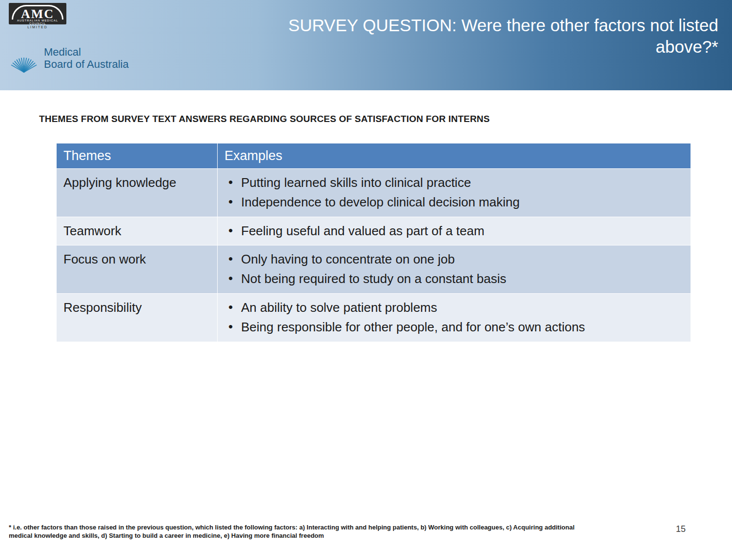AMC
AUSTRALIAN MEDICAL COUNCIL
LIMITED
Medical Board of Australia
SURVEY QUESTION: Were there other factors not listed above?*
THEMES FROM SURVEY TEXT ANSWERS REGARDING SOURCES OF SATISFACTION FOR INTERNS
| Themes | Examples |
| --- | --- |
| Applying knowledge | Putting learned skills into clinical practice Independence to develop clinical decision making |
| Teamwork | Feeling useful and valued as part of a team |
| Focus on work | Only having to concentrate on one job Not being required to study on a constant basis |
| Responsibility | An ability to solve patient problems Being responsible for other people, and for one’s own actions |
* i.e. other factors than those raised in the previous question, which listed the following factors: a) Interacting with and helping patients, b) Working with colleagues, c) Acquiring additional medical knowledge and skills, d) Starting to build a career in medicine, e) Having more financial freedom
15